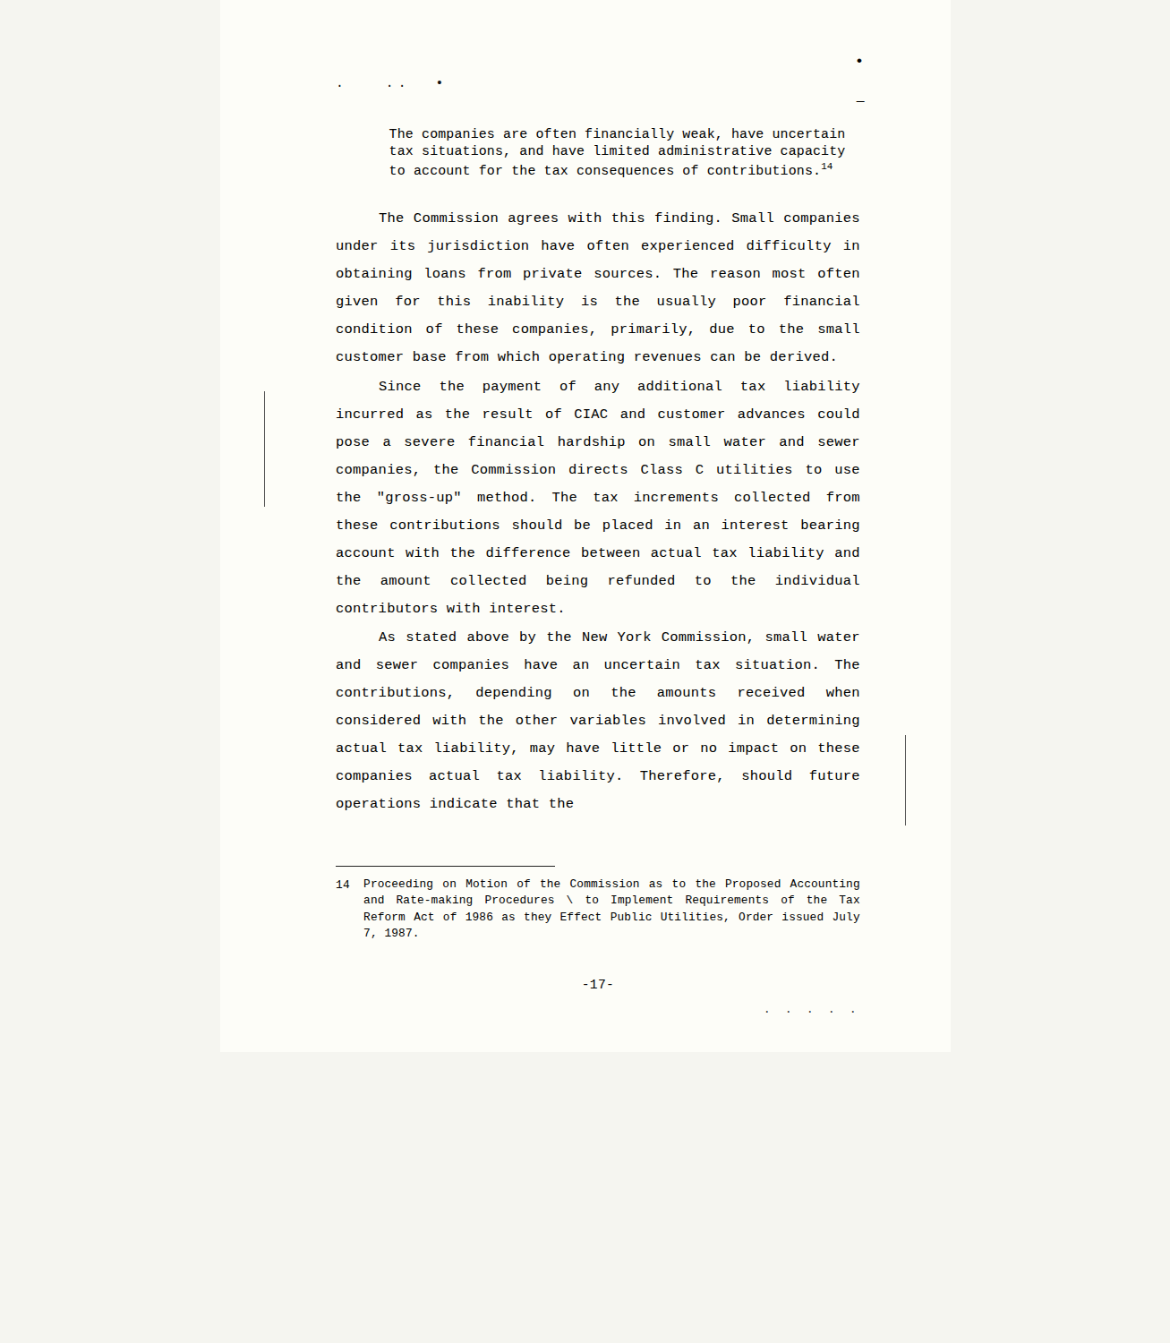• —
. .. •
The companies are often financially weak, have uncertain tax situations, and have limited administrative capacity to account for the tax consequences of contributions.14
The Commission agrees with this finding. Small companies under its jurisdiction have often experienced difficulty in obtaining loans from private sources. The reason most often given for this inability is the usually poor financial condition of these companies, primarily, due to the small customer base from which operating revenues can be derived.
Since the payment of any additional tax liability incurred as the result of CIAC and customer advances could pose a severe financial hardship on small water and sewer companies, the Commission directs Class C utilities to use the "gross-up" method. The tax increments collected from these contributions should be placed in an interest bearing account with the difference between actual tax liability and the amount collected being refunded to the individual contributors with interest.
As stated above by the New York Commission, small water and sewer companies have an uncertain tax situation. The contributions, depending on the amounts received when considered with the other variables involved in determining actual tax liability, may have little or no impact on these companies actual tax liability. Therefore, should future operations indicate that the
14
Proceeding on Motion of the Commission as to the Proposed Accounting and Rate-making Procedures \ to Implement Requirements of the Tax Reform Act of 1986 as they Effect Public Utilities, Order issued July 7, 1987.
-17-
. . . . .